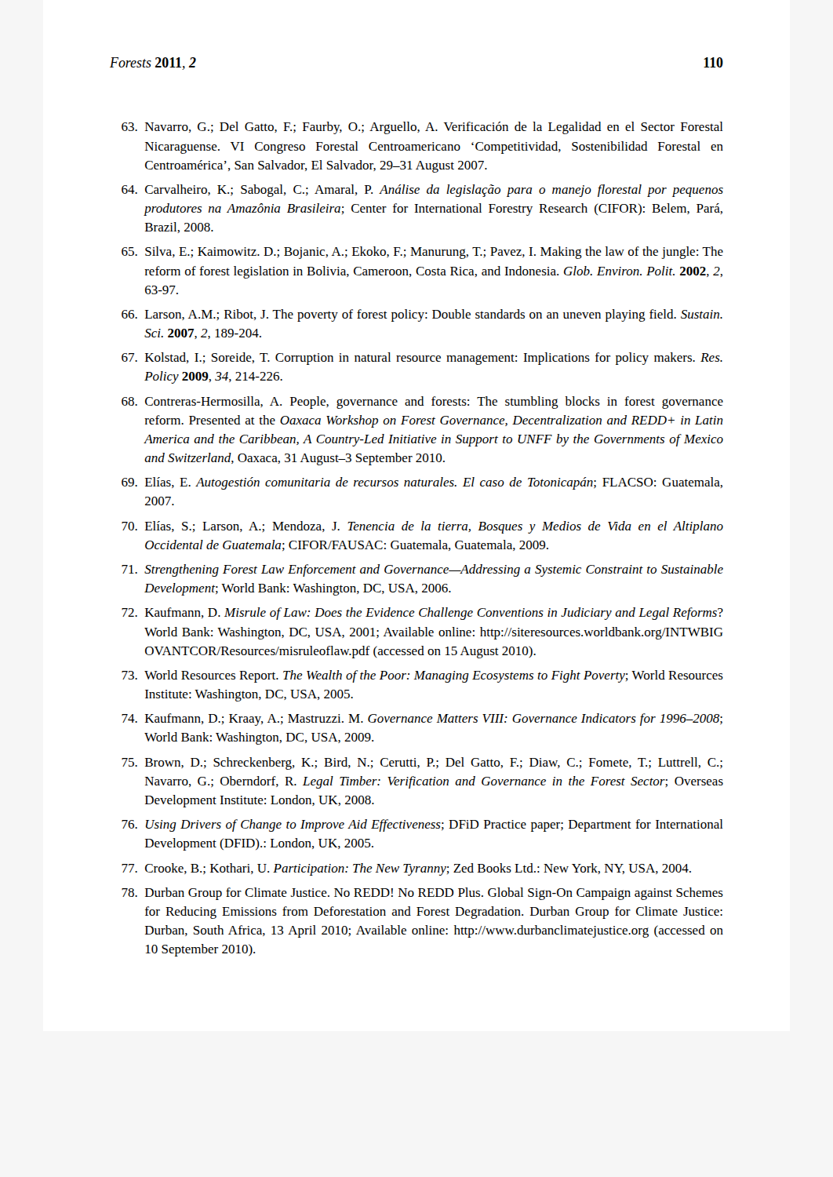Forests 2011, 2
110
63. Navarro, G.; Del Gatto, F.; Faurby, O.; Arguello, A. Verificación de la Legalidad en el Sector Forestal Nicaraguense. VI Congreso Forestal Centroamericano ‘Competitividad, Sostenibilidad Forestal en Centroamérica’, San Salvador, El Salvador, 29–31 August 2007.
64. Carvalheiro, K.; Sabogal, C.; Amaral, P. Análise da legislação para o manejo florestal por pequenos produtores na Amazônia Brasileira; Center for International Forestry Research (CIFOR): Belem, Pará, Brazil, 2008.
65. Silva, E.; Kaimowitz. D.; Bojanic, A.; Ekoko, F.; Manurung, T.; Pavez, I. Making the law of the jungle: The reform of forest legislation in Bolivia, Cameroon, Costa Rica, and Indonesia. Glob. Environ. Polit. 2002, 2, 63-97.
66. Larson, A.M.; Ribot, J. The poverty of forest policy: Double standards on an uneven playing field. Sustain. Sci. 2007, 2, 189-204.
67. Kolstad, I.; Soreide, T. Corruption in natural resource management: Implications for policy makers. Res. Policy 2009, 34, 214-226.
68. Contreras-Hermosilla, A. People, governance and forests: The stumbling blocks in forest governance reform. Presented at the Oaxaca Workshop on Forest Governance, Decentralization and REDD+ in Latin America and the Caribbean, A Country-Led Initiative in Support to UNFF by the Governments of Mexico and Switzerland, Oaxaca, 31 August–3 September 2010.
69. Elías, E. Autogestión comunitaria de recursos naturales. El caso de Totonicapán; FLACSO: Guatemala, 2007.
70. Elías, S.; Larson, A.; Mendoza, J. Tenencia de la tierra, Bosques y Medios de Vida en el Altiplano Occidental de Guatemala; CIFOR/FAUSAC: Guatemala, Guatemala, 2009.
71. Strengthening Forest Law Enforcement and Governance—Addressing a Systemic Constraint to Sustainable Development; World Bank: Washington, DC, USA, 2006.
72. Kaufmann, D. Misrule of Law: Does the Evidence Challenge Conventions in Judiciary and Legal Reforms? World Bank: Washington, DC, USA, 2001; Available online: http://siteresources.worldbank.org/INTWBIGOVANTCOR/Resources/misruleoflaw.pdf (accessed on 15 August 2010).
73. World Resources Report. The Wealth of the Poor: Managing Ecosystems to Fight Poverty; World Resources Institute: Washington, DC, USA, 2005.
74. Kaufmann, D.; Kraay, A.; Mastruzzi. M. Governance Matters VIII: Governance Indicators for 1996–2008; World Bank: Washington, DC, USA, 2009.
75. Brown, D.; Schreckenberg, K.; Bird, N.; Cerutti, P.; Del Gatto, F.; Diaw, C.; Fomete, T.; Luttrell, C.; Navarro, G.; Oberndorf, R. Legal Timber: Verification and Governance in the Forest Sector; Overseas Development Institute: London, UK, 2008.
76. Using Drivers of Change to Improve Aid Effectiveness; DFiD Practice paper; Department for International Development (DFID).: London, UK, 2005.
77. Crooke, B.; Kothari, U. Participation: The New Tyranny; Zed Books Ltd.: New York, NY, USA, 2004.
78. Durban Group for Climate Justice. No REDD! No REDD Plus. Global Sign-On Campaign against Schemes for Reducing Emissions from Deforestation and Forest Degradation. Durban Group for Climate Justice: Durban, South Africa, 13 April 2010; Available online: http://www.durbanclimatejustice.org (accessed on 10 September 2010).